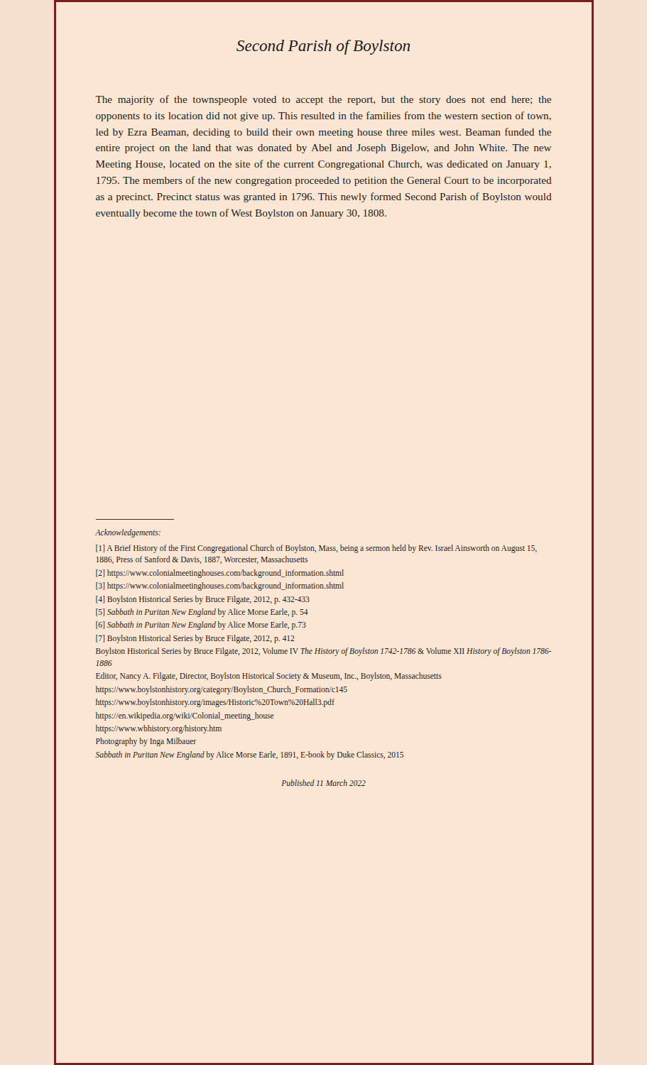Second Parish of Boylston
The majority of the townspeople voted to accept the report, but the story does not end here; the opponents to its location did not give up. This resulted in the families from the western section of town, led by Ezra Beaman, deciding to build their own meeting house three miles west. Beaman funded the entire project on the land that was donated by Abel and Joseph Bigelow, and John White. The new Meeting House, located on the site of the current Congregational Church, was dedicated on January 1, 1795. The members of the new congregation proceeded to petition the General Court to be incorporated as a precinct. Precinct status was granted in 1796. This newly formed Second Parish of Boylston would eventually become the town of West Boylston on January 30, 1808.
Acknowledgements:
[1] A Brief History of the First Congregational Church of Boylston, Mass, being a sermon held by Rev. Israel Ainsworth on August 15, 1886, Press of Sanford & Davis, 1887, Worcester, Massachusetts
[2] https://www.colonialmeetinghouses.com/background_information.shtml
[3] https://www.colonialmeetinghouses.com/background_information.shtml
[4] Boylston Historical Series by Bruce Filgate, 2012, p. 432-433
[5] Sabbath in Puritan New England by Alice Morse Earle, p. 54
[6] Sabbath in Puritan New England by Alice Morse Earle, p.73
[7] Boylston Historical Series by Bruce Filgate, 2012, p. 412
Boylston Historical Series by Bruce Filgate, 2012, Volume IV The History of Boylston 1742-1786 & Volume XII History of Boylston 1786-1886
Editor, Nancy A. Filgate, Director, Boylston Historical Society & Museum, Inc., Boylston, Massachusetts
https://www.boylstonhistory.org/category/Boylston_Church_Formation/c145
https://www.boylstonhistory.org/images/Historic%20Town%20Hall3.pdf
https://en.wikipedia.org/wiki/Colonial_meeting_house
https://www.wbhistory.org/history.htm
Photography by Inga Milbauer
Sabbath in Puritan New England by Alice Morse Earle, 1891, E-book by Duke Classics, 2015
Published 11 March 2022